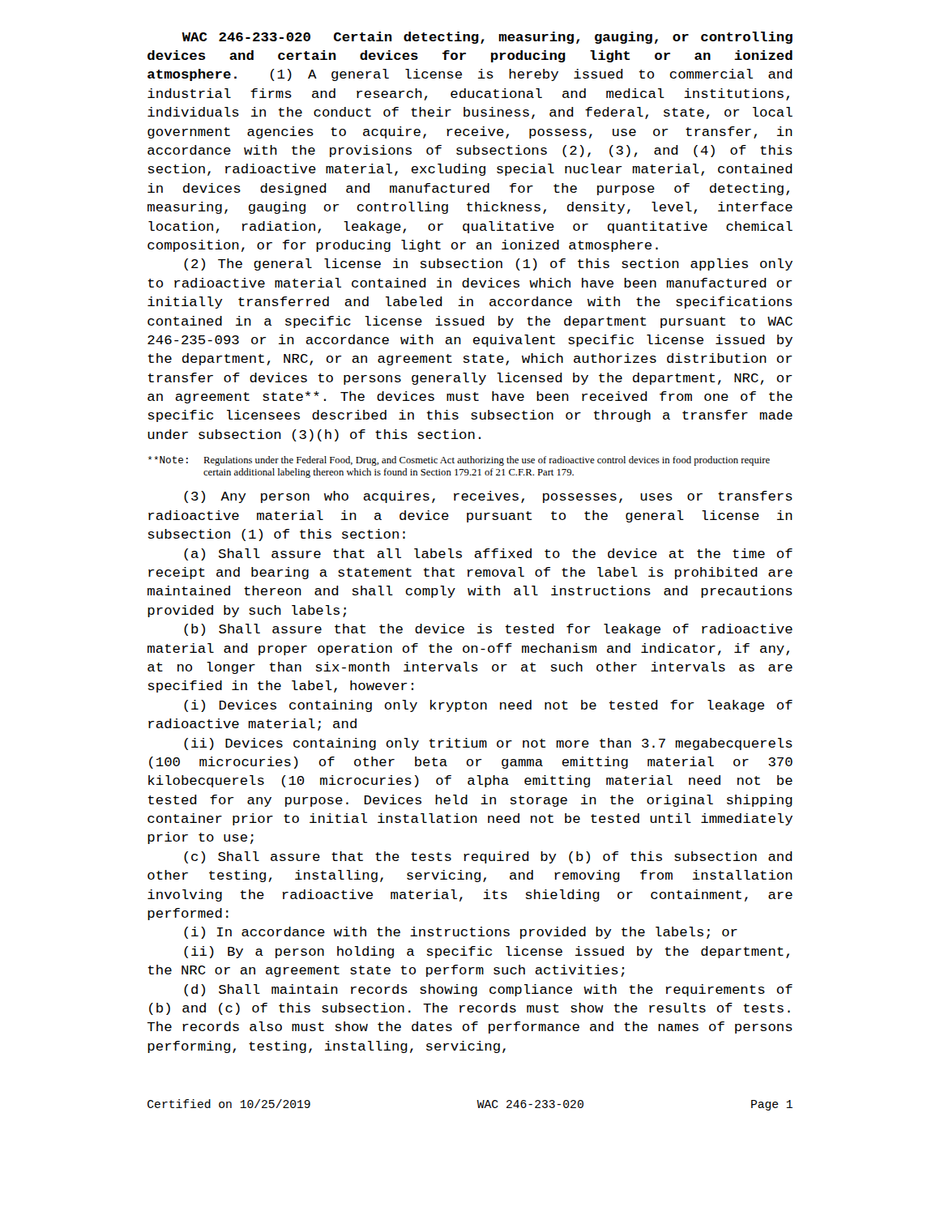WAC 246-233-020 Certain detecting, measuring, gauging, or controlling devices and certain devices for producing light or an ionized atmosphere. (1) A general license is hereby issued to commercial and industrial firms and research, educational and medical institutions, individuals in the conduct of their business, and federal, state, or local government agencies to acquire, receive, possess, use or transfer, in accordance with the provisions of subsections (2), (3), and (4) of this section, radioactive material, excluding special nuclear material, contained in devices designed and manufactured for the purpose of detecting, measuring, gauging or controlling thickness, density, level, interface location, radiation, leakage, or qualitative or quantitative chemical composition, or for producing light or an ionized atmosphere.
(2) The general license in subsection (1) of this section applies only to radioactive material contained in devices which have been manufactured or initially transferred and labeled in accordance with the specifications contained in a specific license issued by the department pursuant to WAC 246-235-093 or in accordance with an equivalent specific license issued by the department, NRC, or an agreement state, which authorizes distribution or transfer of devices to persons generally licensed by the department, NRC, or an agreement state**. The devices must have been received from one of the specific licensees described in this subsection or through a transfer made under subsection (3)(h) of this section.
**Note: Regulations under the Federal Food, Drug, and Cosmetic Act authorizing the use of radioactive control devices in food production require certain additional labeling thereon which is found in Section 179.21 of 21 C.F.R. Part 179.
(3) Any person who acquires, receives, possesses, uses or transfers radioactive material in a device pursuant to the general license in subsection (1) of this section:
(a) Shall assure that all labels affixed to the device at the time of receipt and bearing a statement that removal of the label is prohibited are maintained thereon and shall comply with all instructions and precautions provided by such labels;
(b) Shall assure that the device is tested for leakage of radioactive material and proper operation of the on-off mechanism and indicator, if any, at no longer than six-month intervals or at such other intervals as are specified in the label, however:
(i) Devices containing only krypton need not be tested for leakage of radioactive material; and
(ii) Devices containing only tritium or not more than 3.7 megabecquerels (100 microcuries) of other beta or gamma emitting material or 370 kilobecquerels (10 microcuries) of alpha emitting material need not be tested for any purpose. Devices held in storage in the original shipping container prior to initial installation need not be tested until immediately prior to use;
(c) Shall assure that the tests required by (b) of this subsection and other testing, installing, servicing, and removing from installation involving the radioactive material, its shielding or containment, are performed:
(i) In accordance with the instructions provided by the labels; or
(ii) By a person holding a specific license issued by the department, the NRC or an agreement state to perform such activities;
(d) Shall maintain records showing compliance with the requirements of (b) and (c) of this subsection. The records must show the results of tests. The records also must show the dates of performance and the names of persons performing, testing, installing, servicing,
Certified on 10/25/2019 WAC 246-233-020 Page 1